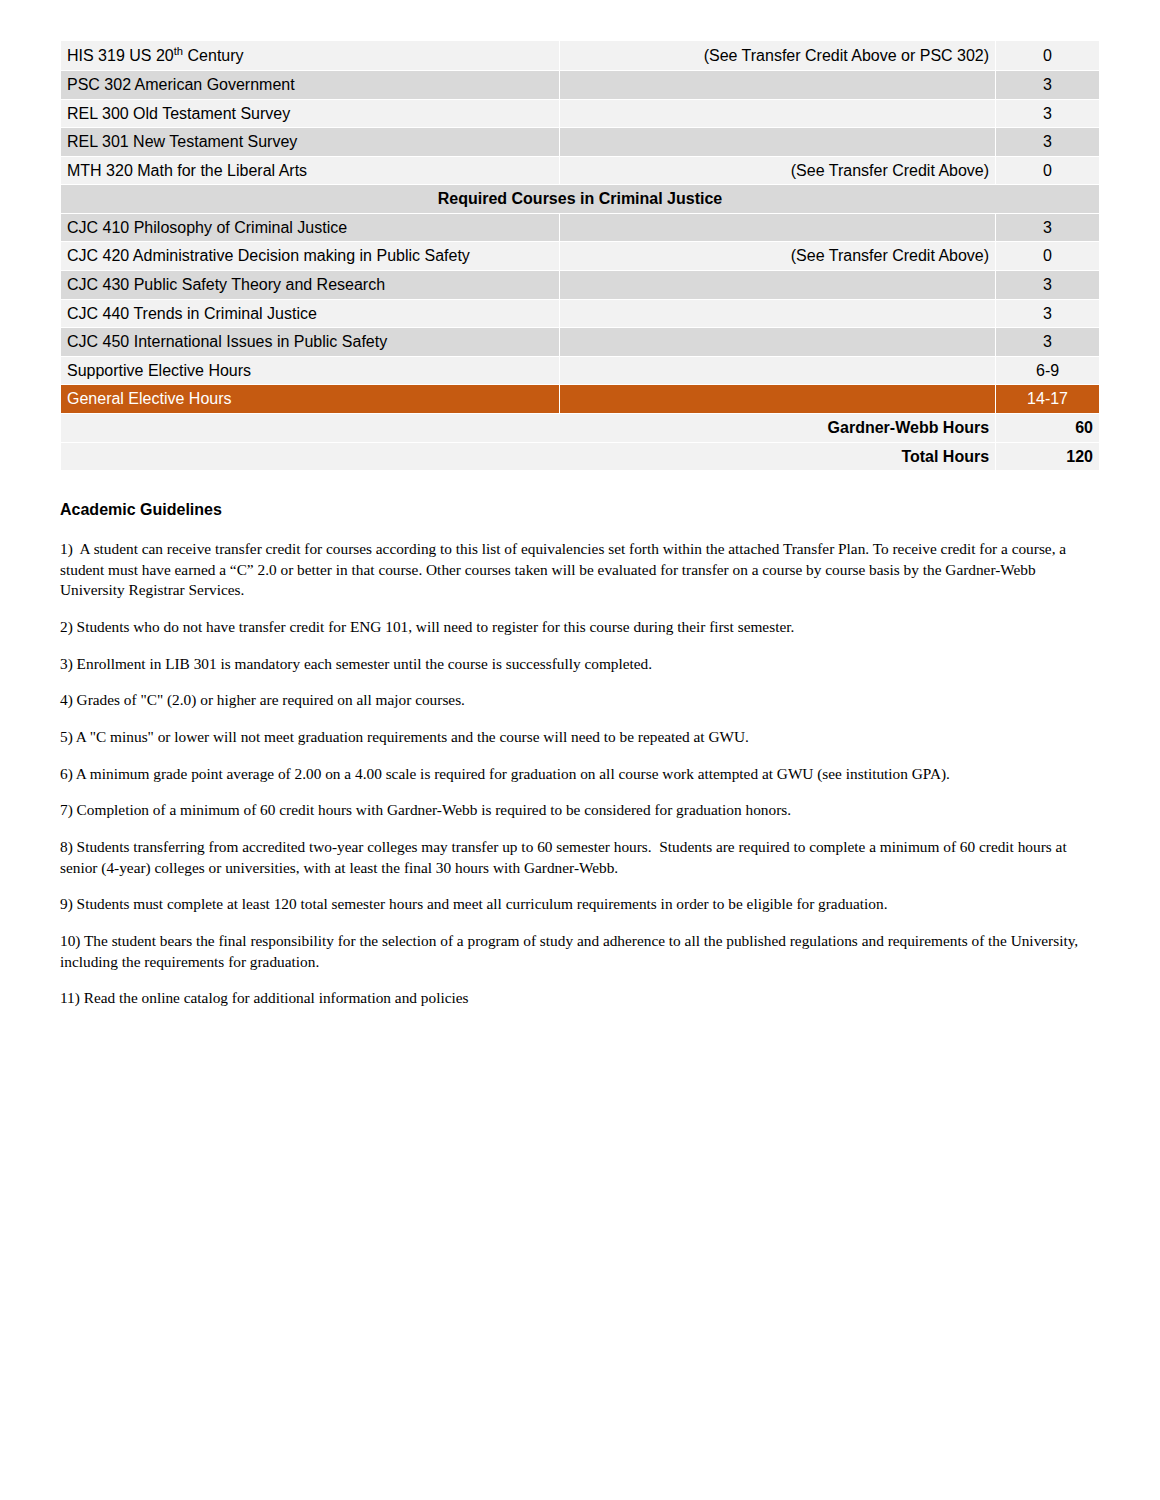| HIS 319 US 20 th Century | (See Transfer Credit Above or PSC 302) | 0 |
| PSC 302 American Government | | 3 |
| REL 300 Old Testament Survey | | 3 |
| REL 301 New Testament Survey | | 3 |
| MTH 320 Math for the Liberal Arts | (See Transfer Credit Above) | 0 |
| Required Courses in Criminal Justice |
| CJC 410 Philosophy of Criminal Justice | | 3 |
| CJC 420 Administrative Decision making in Public Safety | (See Transfer Credit Above) | 0 |
| CJC 430 Public Safety Theory and Research | | 3 |
| CJC 440 Trends in Criminal Justice | | 3 |
| CJC 450 International Issues in Public Safety | | 3 |
| Supportive Elective Hours | | 6-9 |
| General Elective Hours | | 14-17 |
| Gardner-Webb Hours | 60 |
| Total Hours | 120 |
Academic Guidelines
1) A student can receive transfer credit for courses according to this list of equivalencies set forth within the attached Transfer Plan. To receive credit for a course, a student must have earned a “C” 2.0 or better in that course. Other courses taken will be evaluated for transfer on a course by course basis by the Gardner-Webb University Registrar Services.
2) Students who do not have transfer credit for ENG 101, will need to register for this course during their first semester.
3) Enrollment in LIB 301 is mandatory each semester until the course is successfully completed.
4) Grades of "C" (2.0) or higher are required on all major courses.
5) A "C minus" or lower will not meet graduation requirements and the course will need to be repeated at GWU.
6) A minimum grade point average of 2.00 on a 4.00 scale is required for graduation on all course work attempted at GWU (see institution GPA).
7) Completion of a minimum of 60 credit hours with Gardner-Webb is required to be considered for graduation honors.
8) Students transferring from accredited two-year colleges may transfer up to 60 semester hours. Students are required to complete a minimum of 60 credit hours at senior (4-year) colleges or universities, with at least the final 30 hours with Gardner-Webb.
9) Students must complete at least 120 total semester hours and meet all curriculum requirements in order to be eligible for graduation.
10) The student bears the final responsibility for the selection of a program of study and adherence to all the published regulations and requirements of the University, including the requirements for graduation.
11) Read the online catalog for additional information and policies